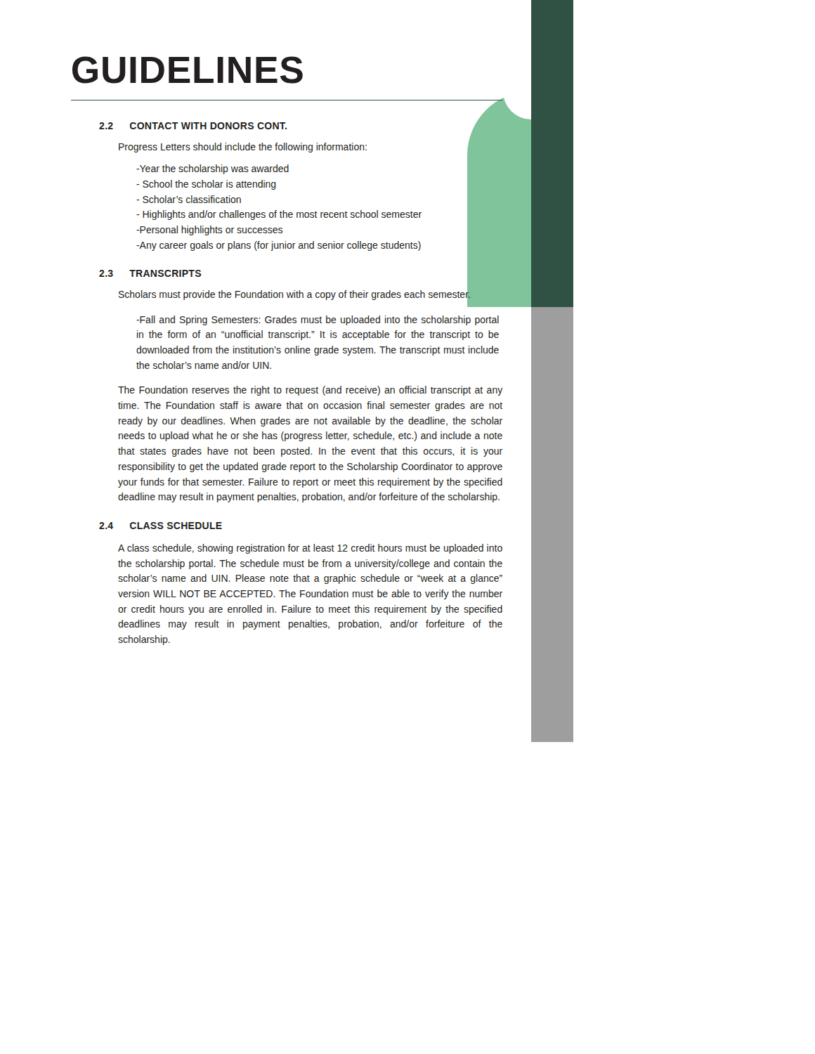Guidelines
2.2 CONTACT WITH DONORS CONT.
Progress Letters should include the following information:
-Year the scholarship was awarded
- School the scholar is attending
- Scholar’s classification
- Highlights and/or challenges of the most recent school semester
-Personal highlights or successes
-Any career goals or plans (for junior and senior college students)
2.3 TRANSCRIPTS
Scholars must provide the Foundation with a copy of their grades each semester.
-Fall and Spring Semesters: Grades must be uploaded into the scholarship portal in the form of an “unofficial transcript.” It is acceptable for the transcript to be downloaded from the institution’s online grade system. The transcript must include the scholar’s name and/or UIN.
The Foundation reserves the right to request (and receive) an official transcript at any time. The Foundation staff is aware that on occasion final semester grades are not ready by our deadlines. When grades are not available by the deadline, the scholar needs to upload what he or she has (progress letter, schedule, etc.) and include a note that states grades have not been posted. In the event that this occurs, it is your responsibility to get the updated grade report to the Scholarship Coordinator to approve your funds for that semester. Failure to report or meet this requirement by the specified deadline may result in payment penalties, probation, and/or forfeiture of the scholarship.
2.4 CLASS SCHEDULE
A class schedule, showing registration for at least 12 credit hours must be uploaded into the scholarship portal. The schedule must be from a university/college and contain the scholar’s name and UIN. Please note that a graphic schedule or “week at a glance” version WILL NOT BE ACCEPTED. The Foundation must be able to verify the number or credit hours you are enrolled in. Failure to meet this requirement by the specified deadlines may result in payment penalties, probation, and/or forfeiture of the scholarship.